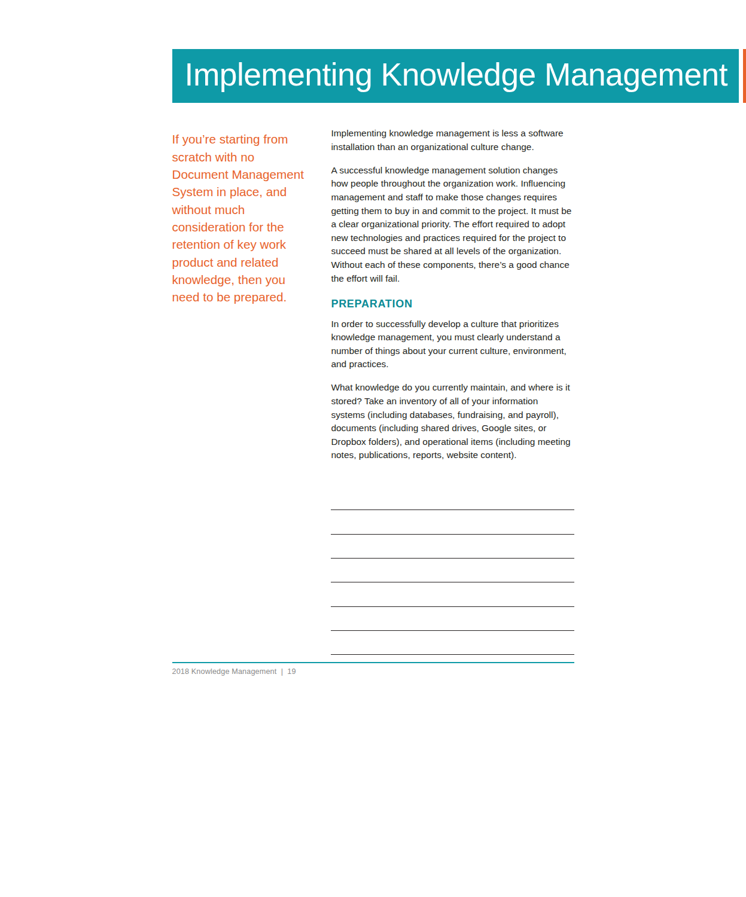Implementing Knowledge Management
If you’re starting from scratch with no Document Management System in place, and without much consideration for the retention of key work product and related knowledge, then you need to be prepared.
Implementing knowledge management is less a software installation than an organizational culture change.
A successful knowledge management solution changes how people throughout the organization work. Influencing management and staff to make those changes requires getting them to buy in and commit to the project. It must be a clear organizational priority. The effort required to adopt new technologies and practices required for the project to succeed must be shared at all levels of the organization. Without each of these components, there’s a good chance the effort will fail.
Preparation
In order to successfully develop a culture that prioritizes knowledge management, you must clearly understand a number of things about your current culture, environment, and practices.
What knowledge do you currently maintain, and where is it stored? Take an inventory of all of your information systems (including databases, fundraising, and payroll), documents (including shared drives, Google sites, or Dropbox folders), and operational items (including meeting notes, publications, reports, website content).
2018 Knowledge Management | 19